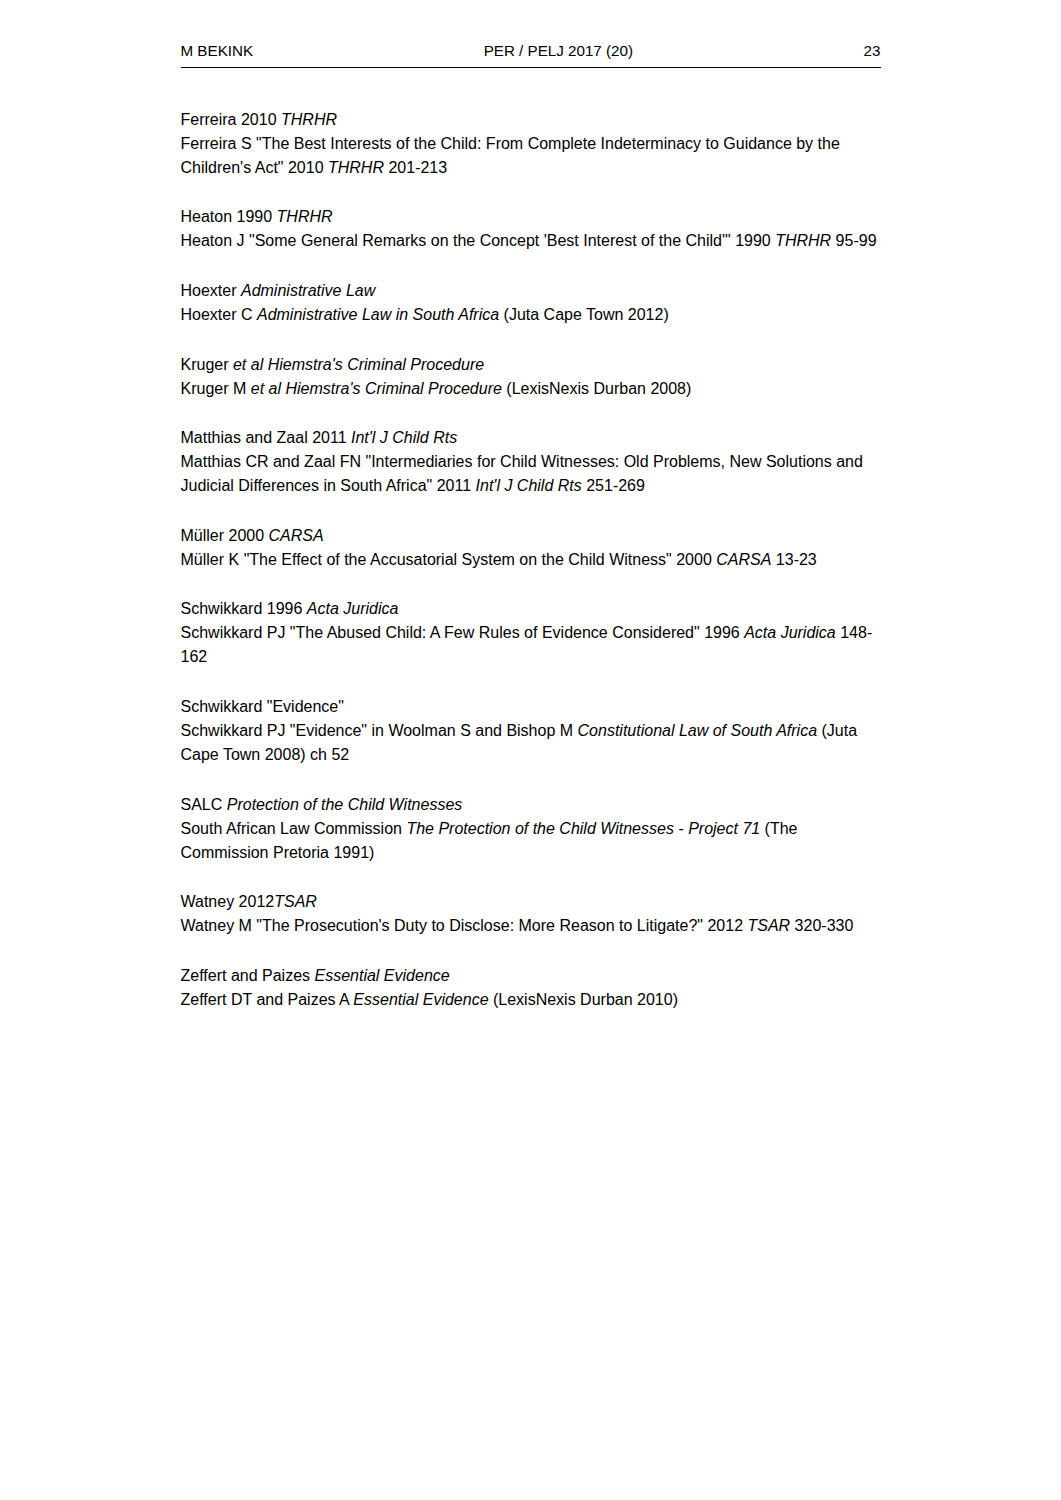M Bekink PER / PELJ 2017 (20) 23
Ferreira 2010 THRHR
Ferreira S "The Best Interests of the Child: From Complete Indeterminacy to Guidance by the Children's Act" 2010 THRHR 201-213
Heaton 1990 THRHR
Heaton J "Some General Remarks on the Concept 'Best Interest of the Child'" 1990 THRHR 95-99
Hoexter Administrative Law
Hoexter C Administrative Law in South Africa (Juta Cape Town 2012)
Kruger et al Hiemstra's Criminal Procedure
Kruger M et al Hiemstra's Criminal Procedure (LexisNexis Durban 2008)
Matthias and Zaal 2011 Int'l J Child Rts
Matthias CR and Zaal FN "Intermediaries for Child Witnesses: Old Problems, New Solutions and Judicial Differences in South Africa" 2011 Int'l J Child Rts 251-269
Müller 2000 CARSA
Müller K "The Effect of the Accusatorial System on the Child Witness" 2000 CARSA 13-23
Schwikkard 1996 Acta Juridica
Schwikkard PJ "The Abused Child: A Few Rules of Evidence Considered" 1996 Acta Juridica 148-162
Schwikkard "Evidence"
Schwikkard PJ "Evidence" in Woolman S and Bishop M Constitutional Law of South Africa (Juta Cape Town 2008) ch 52
SALC Protection of the Child Witnesses
South African Law Commission The Protection of the Child Witnesses - Project 71 (The Commission Pretoria 1991)
Watney 2012TSAR
Watney M "The Prosecution's Duty to Disclose: More Reason to Litigate?" 2012 TSAR 320-330
Zeffert and Paizes Essential Evidence
Zeffert DT and Paizes A Essential Evidence (LexisNexis Durban 2010)